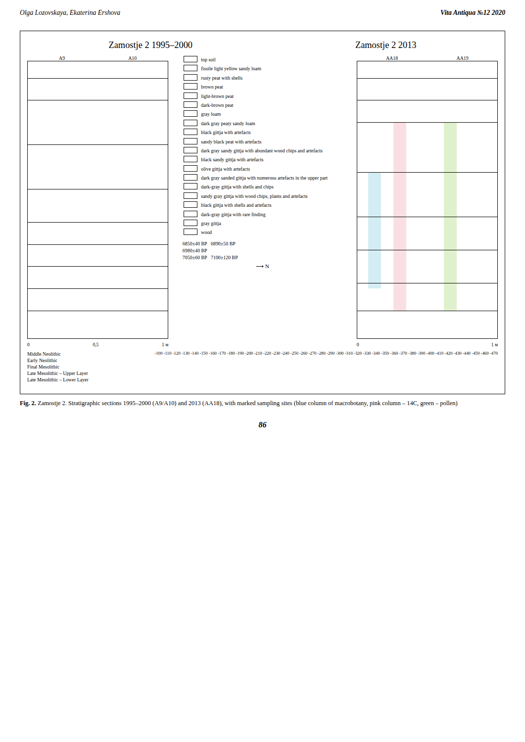Olga Lozovskaya, Ekaterina Ershova
Vita Antiqua №12 2020
Zamostje 2 1995–2000
Zamostje 2 2013
A9 A10
00,51 м
| | top soil |
| | fissile light yellow sandy loam |
| | rusty peat with shells |
| | brown peat |
| | light-brown peat |
| | dark-brown peat |
| | gray loam |
| | dark gray peaty sandy loam |
| | black gittja with artefacts |
| | sandy black peat with artefacts |
| | dark gray sandy gittja with abundant wood chips and artefacts |
| | black sandy gittja with artefacts |
| | olive gittja with artefacts |
| | dark gray sanded gittja with numerous artefacts in the upper part |
| | dark-gray gittja with shells and chips |
| | sandy gray gittja with wood chips, plants and artefacts |
| | black gittja with shells and artefacts |
| | dark-gray gittja with rare finding |
| | gray gittja |
| | wood |
6850±40 BP 6890±50 BP
6980±40 BP
7050±60 BP 7100±120 BP
⟶ N
AA18 AA19
0 1 м
Middle Neolithic
Early Neolithic
Final Mesolithic
Late Mesolithic – Upper Layer
Late Mesolithic – Lower Layer
-100 -110 -120 -130 -140 -150 -160 -170 -180 -190 -200 -210 -220 -230 -240 -250 -260 -270 -280 -290 -300 -310 -320 -330 -340 -350 -360 -370 -380 -390 -400 -410 -420 -430 -440 -450 -460 -470
Fig. 2. Zamostje 2. Stratigraphic sections 1995–2000 (A9/A10) and 2013 (AA18), with marked sampling sites (blue column of macrobotany, pink column – 14C, green – pollen)
86